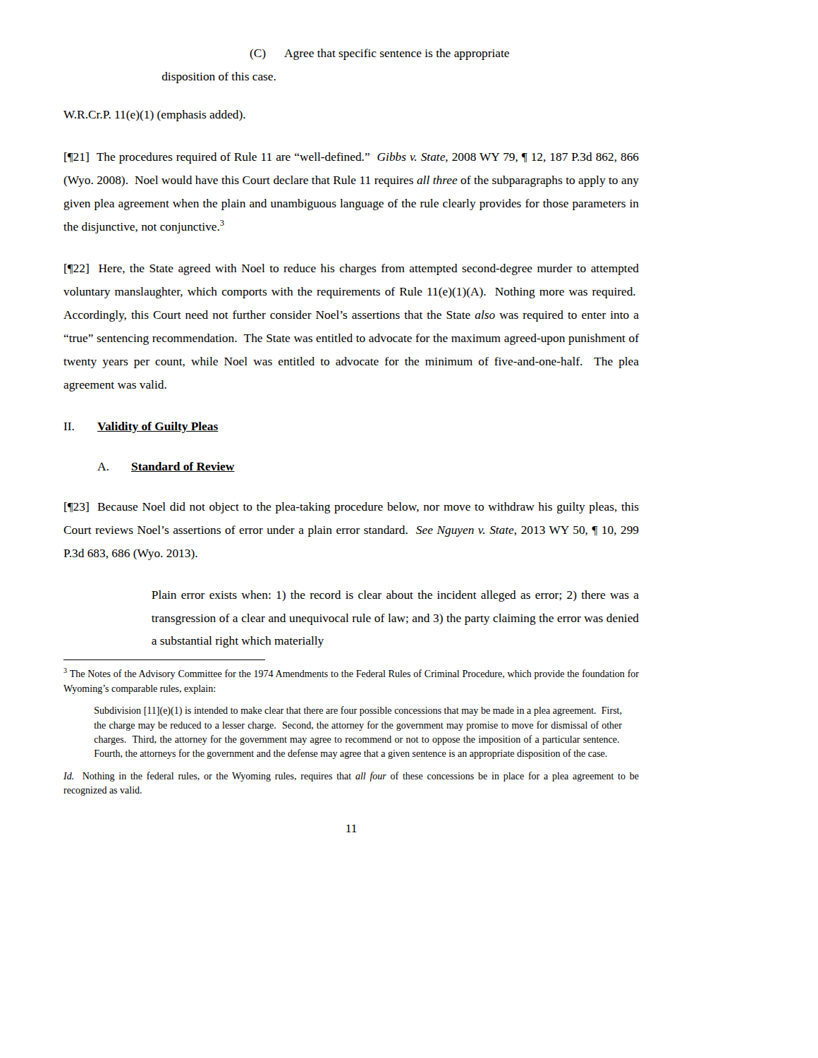(C) Agree that specific sentence is the appropriate
disposition of this case.
W.R.Cr.P. 11(e)(1) (emphasis added).
[¶21] The procedures required of Rule 11 are “well-defined.” Gibbs v. State, 2008 WY 79, ¶ 12, 187 P.3d 862, 866 (Wyo. 2008). Noel would have this Court declare that Rule 11 requires all three of the subparagraphs to apply to any given plea agreement when the plain and unambiguous language of the rule clearly provides for those parameters in the disjunctive, not conjunctive.3
[¶22] Here, the State agreed with Noel to reduce his charges from attempted second-degree murder to attempted voluntary manslaughter, which comports with the requirements of Rule 11(e)(1)(A). Nothing more was required. Accordingly, this Court need not further consider Noel’s assertions that the State also was required to enter into a “true” sentencing recommendation. The State was entitled to advocate for the maximum agreed-upon punishment of twenty years per count, while Noel was entitled to advocate for the minimum of five-and-one-half. The plea agreement was valid.
II. Validity of Guilty Pleas
A. Standard of Review
[¶23] Because Noel did not object to the plea-taking procedure below, nor move to withdraw his guilty pleas, this Court reviews Noel’s assertions of error under a plain error standard. See Nguyen v. State, 2013 WY 50, ¶ 10, 299 P.3d 683, 686 (Wyo. 2013).
Plain error exists when: 1) the record is clear about the incident alleged as error; 2) there was a transgression of a clear and unequivocal rule of law; and 3) the party claiming the error was denied a substantial right which materially
3 The Notes of the Advisory Committee for the 1974 Amendments to the Federal Rules of Criminal Procedure, which provide the foundation for Wyoming’s comparable rules, explain:
Subdivision [11](e)(1) is intended to make clear that there are four possible concessions that may be made in a plea agreement. First, the charge may be reduced to a lesser charge. Second, the attorney for the government may promise to move for dismissal of other charges. Third, the attorney for the government may agree to recommend or not to oppose the imposition of a particular sentence. Fourth, the attorneys for the government and the defense may agree that a given sentence is an appropriate disposition of the case.
Id. Nothing in the federal rules, or the Wyoming rules, requires that all four of these concessions be in place for a plea agreement to be recognized as valid.
11